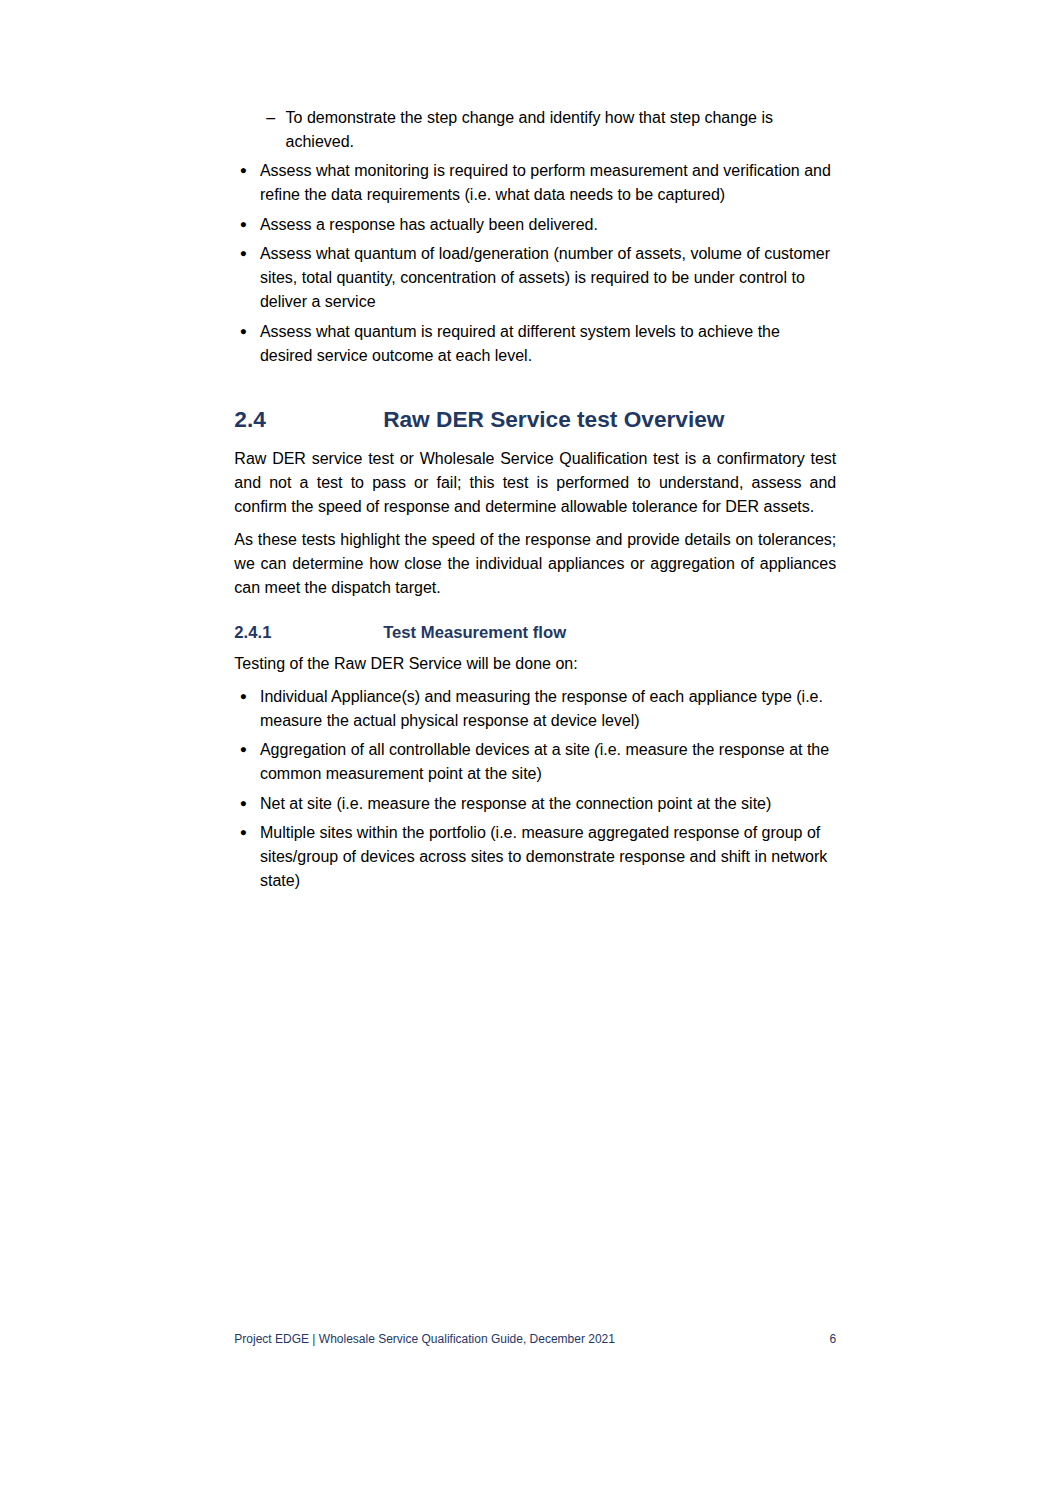To demonstrate the step change and identify how that step change is achieved.
Assess what monitoring is required to perform measurement and verification and refine the data requirements (i.e. what data needs to be captured)
Assess a response has actually been delivered.
Assess what quantum of load/generation (number of assets, volume of customer sites, total quantity, concentration of assets) is required to be under control to deliver a service
Assess what quantum is required at different system levels to achieve the desired service outcome at each level.
2.4 Raw DER Service test Overview
Raw DER service test or Wholesale Service Qualification test is a confirmatory test and not a test to pass or fail; this test is performed to understand, assess and confirm the speed of response and determine allowable tolerance for DER assets.
As these tests highlight the speed of the response and provide details on tolerances; we can determine how close the individual appliances or aggregation of appliances can meet the dispatch target.
2.4.1 Test Measurement flow
Testing of the Raw DER Service will be done on:
Individual Appliance(s) and measuring the response of each appliance type (i.e. measure the actual physical response at device level)
Aggregation of all controllable devices at a site (i.e. measure the response at the common measurement point at the site)
Net at site (i.e. measure the response at the connection point at the site)
Multiple sites within the portfolio (i.e. measure aggregated response of group of sites/group of devices across sites to demonstrate response and shift in network state)
Project EDGE | Wholesale Service Qualification Guide, December 2021
6